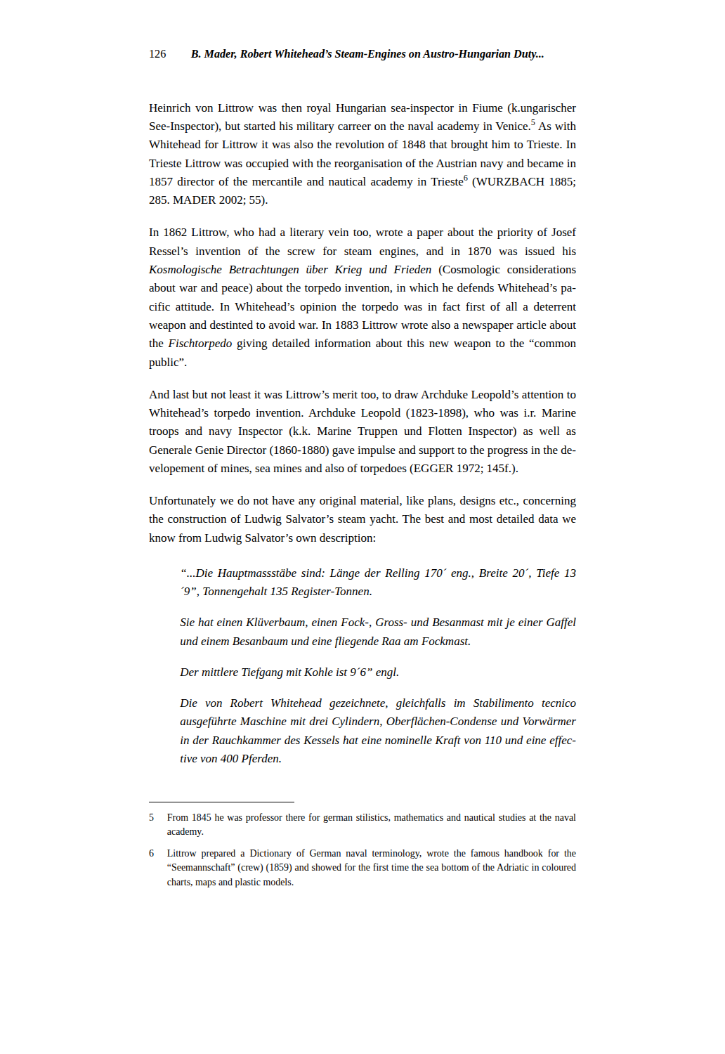126 B. Mader, Robert Whitehead’s Steam-Engines on Austro-Hungarian Duty...
Heinrich von Littrow was then royal Hungarian sea-inspector in Fiume (k.ungarischer See-Inspector), but started his military carreer on the naval academy in Venice.5 As with Whitehead for Littrow it was also the revolution of 1848 that brought him to Trieste. In Trieste Littrow was occupied with the reorganisation of the Austrian navy and became in 1857 director of the mercantile and nautical academy in Trieste6 (WURZBACH 1885; 285. MADER 2002; 55).
In 1862 Littrow, who had a literary vein too, wrote a paper about the priority of Josef Ressel’s invention of the screw for steam engines, and in 1870 was issued his Kosmologische Betrachtungen über Krieg und Frieden (Cosmologic considerations about war and peace) about the torpedo invention, in which he defends Whitehead’s pacific attitude. In Whitehead’s opinion the torpedo was in fact first of all a deterrent weapon and destinted to avoid war. In 1883 Littrow wrote also a newspaper article about the Fischtorpedo giving detailed information about this new weapon to the “common public”.
And last but not least it was Littrow’s merit too, to draw Archduke Leopold’s attention to Whitehead’s torpedo invention. Archduke Leopold (1823-1898), who was i.r. Marine troops and navy Inspector (k.k. Marine Truppen und Flotten Inspector) as well as Generale Genie Director (1860-1880) gave impulse and support to the progress in the developement of mines, sea mines and also of torpedoes (EGGER 1972; 145f.).
Unfortunately we do not have any original material, like plans, designs etc., concerning the construction of Ludwig Salvator’s steam yacht. The best and most detailed data we know from Ludwig Salvator’s own description:
“...Die Hauptmassstäbe sind: Länge der Relling 170´ eng., Breite 20´, Tiefe 13´9”, Tonnengehalt 135 Register-Tonnen.
Sie hat einen Klüverbaum, einen Fock-, Gross- und Besanmast mit je einer Gaffel und einem Besanbaum und eine fliegende Raa am Fockmast.
Der mittlere Tiefgang mit Kohle ist 9´6” engl.
Die von Robert Whitehead gezeichnete, gleichfalls im Stabilimento tecnico ausgeführte Maschine mit drei Cylindern, Oberflächen-Condense und Vorwärmer in der Rauchkammer des Kessels hat eine nominelle Kraft von 110 und eine effective von 400 Pferden.
5 From 1845 he was professor there for german stilistics, mathematics and nautical studies at the naval academy.
6 Littrow prepared a Dictionary of German naval terminology, wrote the famous handbook for the “Seemannschaft” (crew) (1859) and showed for the first time the sea bottom of the Adriatic in coloured charts, maps and plastic models.